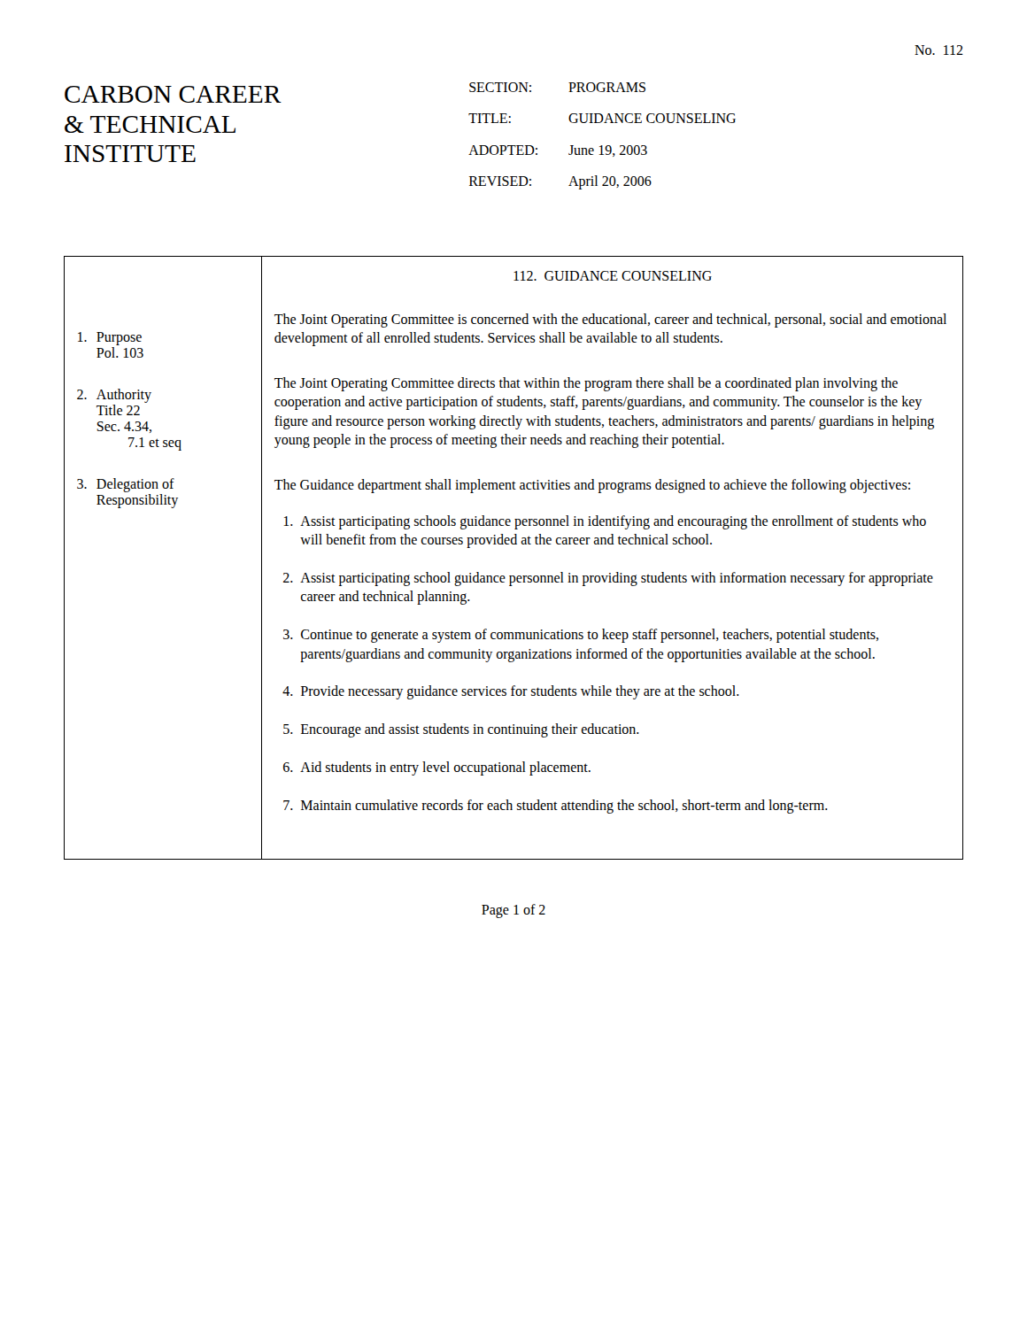No. 112
| CARBON CAREER & TECHNICAL INSTITUTE | / SECTION: / PROGRAMS / / TITLE: / GUIDANCE COUNSELING / / ADOPTED: / June 19, 2003 / / REVISED: / April 20, 2006 / |
| 1. Purpose Pol. 103 2. Authority Title 22 Sec. 4.34, 7.1 et seq 3. Delegation of Responsibility | 112. GUIDANCE COUNSELING The Joint Operating Committee is concerned with the educational, career and technical, personal, social and emotional development of all enrolled students. Services shall be available to all students. The Joint Operating Committee directs that within the program there shall be a coordinated plan involving the cooperation and active participation of students, staff, parents/guardians, and community. The counselor is the key figure and resource person working directly with students, teachers, administrators and parents/ guardians in helping young people in the process of meeting their needs and reaching their potential. The Guidance department shall implement activities and programs designed to achieve the following objectives: Assist participating schools guidance personnel in identifying and encouraging the enrollment of students who will benefit from the courses provided at the career and technical school. Assist participating school guidance personnel in providing students with information necessary for appropriate career and technical planning. Continue to generate a system of communications to keep staff personnel, teachers, potential students, parents/guardians and community organizations informed of the opportunities available at the school. Provide necessary guidance services for students while they are at the school. Encourage and assist students in continuing their education. Aid students in entry level occupational placement. Maintain cumulative records for each student attending the school, short-term and long-term. |
Page 1 of 2